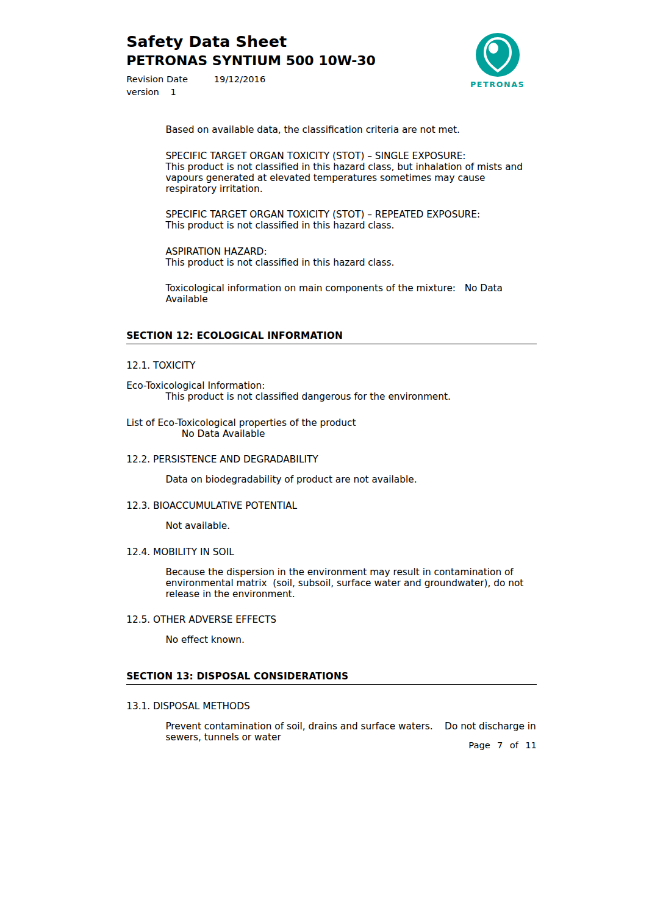Safety Data Sheet
PETRONAS SYNTIUM 500 10W-30
Revision Date19/12/2016
version 1
PETRONAS
Based on available data, the classification criteria are not met.
SPECIFIC TARGET ORGAN TOXICITY (STOT) – SINGLE EXPOSURE:
This product is not classified in this hazard class, but inhalation of mists and vapours generated at elevated temperatures sometimes may cause respiratory irritation.
SPECIFIC TARGET ORGAN TOXICITY (STOT) – REPEATED EXPOSURE:
This product is not classified in this hazard class.
ASPIRATION HAZARD:
This product is not classified in this hazard class.
Toxicological information on main components of the mixture: No Data Available
SECTION 12: ECOLOGICAL INFORMATION
12.1. TOXICITY
Eco-Toxicological Information:
This product is not classified dangerous for the environment.
List of Eco-Toxicological properties of the product
No Data Available
12.2. PERSISTENCE AND DEGRADABILITY
Data on biodegradability of product are not available.
12.3. BIOACCUMULATIVE POTENTIAL
Not available.
12.4. MOBILITY IN SOIL
Because the dispersion in the environment may result in contamination of environmental matrix (soil, subsoil, surface water and groundwater), do not release in the environment.
12.5. OTHER ADVERSE EFFECTS
No effect known.
SECTION 13: DISPOSAL CONSIDERATIONS
13.1. DISPOSAL METHODS
Prevent contamination of soil, drains and surface waters. Do not discharge in sewers, tunnels or water
Page7 of 11